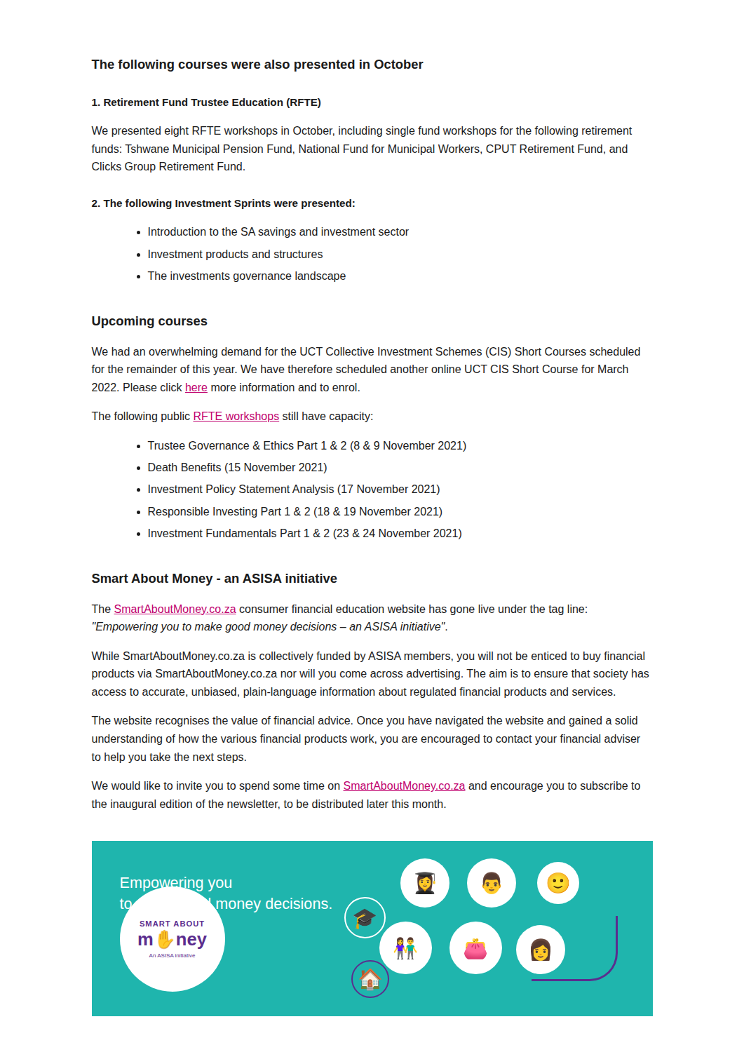The following courses were also presented in October
1. Retirement Fund Trustee Education (RFTE)
We presented eight RFTE workshops in October, including single fund workshops for the following retirement funds: Tshwane Municipal Pension Fund, National Fund for Municipal Workers, CPUT Retirement Fund, and Clicks Group Retirement Fund.
2. The following Investment Sprints were presented:
Introduction to the SA savings and investment sector
Investment products and structures
The investments governance landscape
Upcoming courses
We had an overwhelming demand for the UCT Collective Investment Schemes (CIS) Short Courses scheduled for the remainder of this year. We have therefore scheduled another online UCT CIS Short Course for March 2022. Please click here more information and to enrol.
The following public RFTE workshops still have capacity:
Trustee Governance & Ethics Part 1 & 2 (8 & 9 November 2021)
Death Benefits (15 November 2021)
Investment Policy Statement Analysis (17 November 2021)
Responsible Investing Part 1 & 2 (18 & 19 November 2021)
Investment Fundamentals Part 1 & 2 (23 & 24 November 2021)
Smart About Money - an ASISA initiative
The SmartAboutMoney.co.za consumer financial education website has gone live under the tag line: "Empowering you to make good money decisions – an ASISA initiative".
While SmartAboutMoney.co.za is collectively funded by ASISA members, you will not be enticed to buy financial products via SmartAboutMoney.co.za nor will you come across advertising. The aim is to ensure that society has access to accurate, unbiased, plain-language information about regulated financial products and services.
The website recognises the value of financial advice. Once you have navigated the website and gained a solid understanding of how the various financial products work, you are encouraged to contact your financial adviser to help you take the next steps.
We would like to invite you to spend some time on SmartAboutMoney.co.za and encourage you to subscribe to the inaugural edition of the newsletter, to be distributed later this month.
Empowering you
to make good money decisions.
SMART ABOUT
m✋ney
An ASISA initiative
🎓
👩‍🎓
👨
🙂
👫
👛
👩
🏠